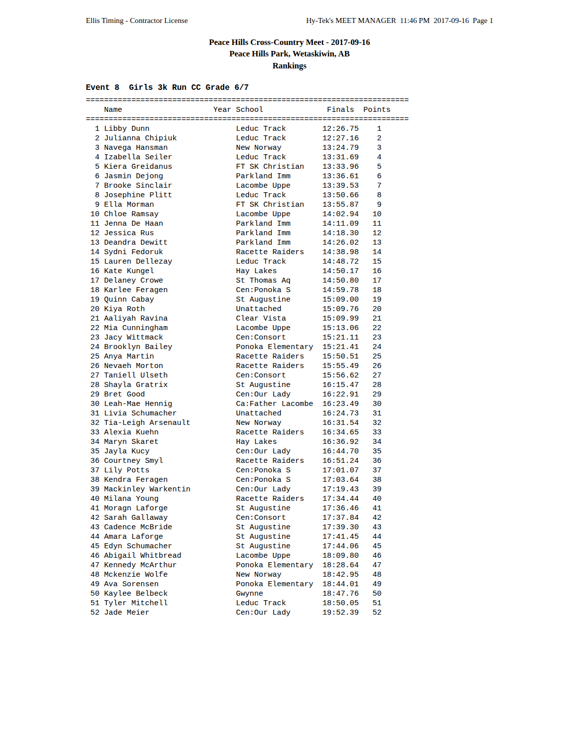Ellis Timing - Contractor License Hy-Tek's MEET MANAGER 11:46 PM 2017-09-16 Page 1
Peace Hills Cross-Country Meet - 2017-09-16
Peace Hills Park, Wetaskiwin, AB
Rankings
Event 8 Girls 3k Run CC Grade 6/7
=======================================================================
    Name                    Year School              Finals  Points
=======================================================================
  1 Libby Dunn                   Leduc Track        12:26.75    1
  2 Julianna Chipiuk             Leduc Track        12:27.16    2
  3 Navega Hansman               New Norway         13:24.79    3
  4 Izabella Seiler              Leduc Track        13:31.69    4
  5 Kiera Greidanus              FT SK Christian    13:33.96    5
  6 Jasmin Dejong                Parkland Imm       13:36.61    6
  7 Brooke Sinclair              Lacombe Uppe       13:39.53    7
  8 Josephine Plitt              Leduc Track        13:50.66    8
  9 Ella Morman                  FT SK Christian    13:55.87    9
 10 Chloe Ramsay                 Lacombe Uppe       14:02.94   10
 11 Jenna De Haan                Parkland Imm       14:11.09   11
 12 Jessica Rus                  Parkland Imm       14:18.30   12
 13 Deandra Dewitt               Parkland Imm       14:26.02   13
 14 Sydni Fedoruk                Racette Raiders    14:38.98   14
 15 Lauren Dellezay              Leduc Track        14:48.72   15
 16 Kate Kungel                  Hay Lakes          14:50.17   16
 17 Delaney Crowe                St Thomas Aq       14:50.80   17
 18 Karlee Feragen               Cen:Ponoka S       14:59.78   18
 19 Quinn Cabay                  St Augustine       15:09.00   19
 20 Kiya Roth                    Unattached         15:09.76   20
 21 Aaliyah Ravina               Clear Vista        15:09.99   21
 22 Mia Cunningham               Lacombe Uppe       15:13.06   22
 23 Jacy Wittmack                Cen:Consort        15:21.11   23
 24 Brooklyn Bailey              Ponoka Elementary  15:21.41   24
 25 Anya Martin                  Racette Raiders    15:50.51   25
 26 Nevaeh Morton                Racette Raiders    15:55.49   26
 27 Taniell Ulseth               Cen:Consort        15:56.62   27
 28 Shayla Gratrix               St Augustine       16:15.47   28
 29 Bret Good                    Cen:Our Lady       16:22.91   29
 30 Leah-Mae Hennig              Ca:Father Lacombe  16:23.49   30
 31 Livia Schumacher             Unattached         16:24.73   31
 32 Tia-Leigh Arsenault          New Norway         16:31.54   32
 33 Alexia Kuehn                 Racette Raiders    16:34.65   33
 34 Maryn Skaret                 Hay Lakes          16:36.92   34
 35 Jayla Kucy                   Cen:Our Lady       16:44.70   35
 36 Courtney Smyl                Racette Raiders    16:51.24   36
 37 Lily Potts                   Cen:Ponoka S       17:01.07   37
 38 Kendra Feragen               Cen:Ponoka S       17:03.64   38
 39 Mackinley Warkentin          Cen:Our Lady       17:19.43   39
 40 Milana Young                 Racette Raiders    17:34.44   40
 41 Moragn Laforge               St Augustine       17:36.46   41
 42 Sarah Gallaway               Cen:Consort        17:37.84   42
 43 Cadence McBride              St Augustine       17:39.30   43
 44 Amara Laforge                St Augustine       17:41.45   44
 45 Edyn Schumacher              St Augustine       17:44.06   45
 46 Abigail Whitbread            Lacombe Uppe       18:09.80   46
 47 Kennedy McArthur             Ponoka Elementary  18:28.64   47
 48 Mckenzie Wolfe               New Norway         18:42.95   48
 49 Ava Sorensen                 Ponoka Elementary  18:44.01   49
 50 Kaylee Belbeck               Gwynne             18:47.76   50
 51 Tyler Mitchell               Leduc Track        18:50.05   51
 52 Jade Meier                   Cen:Our Lady       19:52.39   52